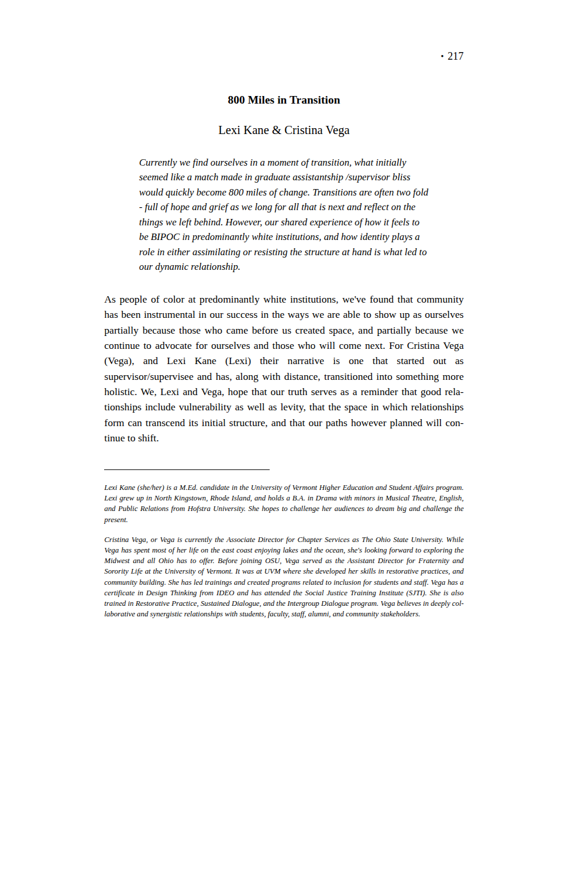• 217
800 Miles in Transition
Lexi Kane & Cristina Vega
Currently we find ourselves in a moment of transition, what initially seemed like a match made in graduate assistantship /supervisor bliss would quickly become 800 miles of change. Transitions are often two fold - full of hope and grief as we long for all that is next and reflect on the things we left behind. However, our shared experience of how it feels to be BIPOC in predominantly white institutions, and how identity plays a role in either assimilating or resisting the structure at hand is what led to our dynamic relationship.
As people of color at predominantly white institutions, we've found that community has been instrumental in our success in the ways we are able to show up as ourselves partially because those who came before us created space, and partially because we continue to advocate for ourselves and those who will come next. For Cristina Vega (Vega), and Lexi Kane (Lexi) their narrative is one that started out as supervisor/supervisee and has, along with distance, transitioned into something more holistic. We, Lexi and Vega, hope that our truth serves as a reminder that good relationships include vulnerability as well as levity, that the space in which relationships form can transcend its initial structure, and that our paths however planned will continue to shift.
Lexi Kane (she/her) is a M.Ed. candidate in the University of Vermont Higher Education and Student Affairs program. Lexi grew up in North Kingstown, Rhode Island, and holds a B.A. in Drama with minors in Musical Theatre, English, and Public Relations from Hofstra University. She hopes to challenge her audiences to dream big and challenge the present.
Cristina Vega, or Vega is currently the Associate Director for Chapter Services as The Ohio State University. While Vega has spent most of her life on the east coast enjoying lakes and the ocean, she's looking forward to exploring the Midwest and all Ohio has to offer. Before joining OSU, Vega served as the Assistant Director for Fraternity and Sorority Life at the University of Vermont. It was at UVM where she developed her skills in restorative practices, and community building. She has led trainings and created programs related to inclusion for students and staff. Vega has a certificate in Design Thinking from IDEO and has attended the Social Justice Training Institute (SJTI). She is also trained in Restorative Practice, Sustained Dialogue, and the Intergroup Dialogue program. Vega believes in deeply collaborative and synergistic relationships with students, faculty, staff, alumni, and community stakeholders.